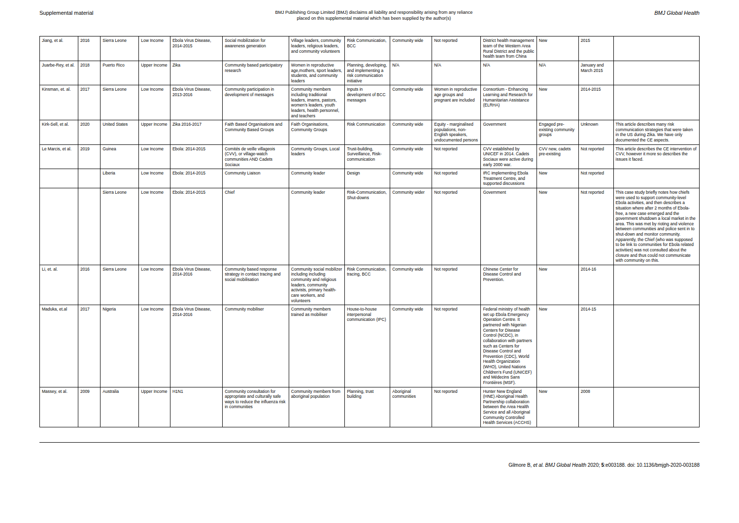Supplemental material
BMJ Publishing Group Limited (BMJ) disclaims all liability and responsibility arising from any reliance
placed on this supplemental material which has been supplied by the author(s)
BMJ Global Health
| Jiang, et al. | 2016 | Sierra Leone | Low Income | Ebola Virus Disease, 2014-2015 | Social mobilization for awareness generation | Village leaders, community leaders, religious leaders, and community volunteers | Risk Communication, BCC | Community wide | Not reported | District health management team of the Western Area Rural District and the public health team from China | New | 2015 | |
| Juarbe-Rey, et al. | 2018 | Puerto Rico | Upper Income | Zika | Community based participatory research | Women in reproductive age,mothers, sport leaders, students, and community leaders | Planning, developing, and implementing a risk communication initiative | N/A | N/A | N/A | N/A | January and March 2015 | |
| Kinsman, et. al. | 2017 | Sierra Leone | Low Income | Ebola Virus Disease, 2013-2016 | Community participation in development of messages | Community members including traditional leaders, imams, pastors, women's leaders, youth leaders, health personnel, and teachers | Inputs in development of BCC messages | Community wide | Women in reproductive age groups and pregnant are included | Consortium - Enhancing Learning and Research for Humanitarian Assistance (ELRHA) | New | 2014-2015 | |
| Kirk-Sell, et al. | 2020 | United States | Upper Income | Zika 2016-2017 | Faith Based Organisations and Community Based Groups | Faith Organisations, Community Groups | Risk Communication | Community wide | Equity - marginalised populations, non-English speakers, undocumented persons | Government | Engaged pre-existing community groups | Unknown | This article describes many risk communication strategies that were taken in the US during Zika. We have only documented the CE aspects. |
| Le Marcis, et al. | 2019 | Guinea | Low Income | Ebola: 2014-2015 | Comités de veille villageois (CVV), or village-watch communities AND Cadets Sociaux | Community Groups, Local leaders | Trust-building, Surveillance, Risk-communication | Community wide | Not reported | CVV established by UNICEF in 2014. Cadets Sociaux were active during early 2000 war. | CVV new, cadets pre-existing | Not reported | This article describes the CE intervention of CVV, however it more so describes the issues it faced. |
| | | Liberia | Low Income | Ebola: 2014-2015 | Community Liaison | Community leader | Design | Community wide | Not reported | IRC implementing Ebola Treatment Centre, and supported discussions | New | Not reported | |
| | | Sierra Leone | Low Income | Ebola: 2014-2015 | Chief | Community leader | Risk-Communication, Shut-downs | Community wider | Not reported | Government | New | Not reported | This case study briefly notes how chiefs were used to support community-level Ebola activities, and then describes a situation where after 2 months of Ebola-free, a new case emerged and the government shutdown a local market in the area. This was met by rioting and violence between communities and police sent in to shut-down and monitor community. Apparently, the Chief (who was supposed to be link to communities for Ebola related activities) was not consulted about the closure and thus could not communicate with community on this. |
| Li, et. al. | 2016 | Sierra Leone | Low Income | Ebola Virus Disease, 2014-2016 | Community based response strategy in contact tracing and social mobilisation | Community social mobilizer including including community and religious leaders, community activists, primary health-care workers, and volunteers | Risk Communication, tracing, BCC | Community wide | Not reported | Chinese Center for Disease Control and Prevention. | New | 2014-16 | |
| Maduka, et.al | 2017 | Nigeria | Low Income | Ebola Virus Disease, 2014-2016 | Community mobiliser | Community members trained as mobiliser | House-to-house interpersonal communication (IPC) | Community wide | Not reported | Federal ministry of health set up Ebola Emergency Operation Centre. It partnered with Nigerian Centers for Disease Control (NCDC), in collaboration with partners such as Centers for Disease Control and Prevention (CDC), World Health Organization (WHO), United Nations Children's Fund (UNICEF) and Médecins Sans Frontières (MSF). | New | 2014-15 | |
| Massey, et al. | 2009 | Australia | Upper Income | H1N1 | Community consultation for appropriate and culturally safe ways to reduce the influenza risk in communities | Community members from aboriginal population | Planning, trust building | Aboriginal communities | Not reported | Hunter New England (HNE) Aboriginal Health Partnership collaboration between the Area Health Service and all Aboriginal Community Controlled Health Services (ACCHS) | New | 2008 | |
Gilmore B, et al. BMJ Global Health 2020; 5:e003188. doi: 10.1136/bmjgh-2020-003188